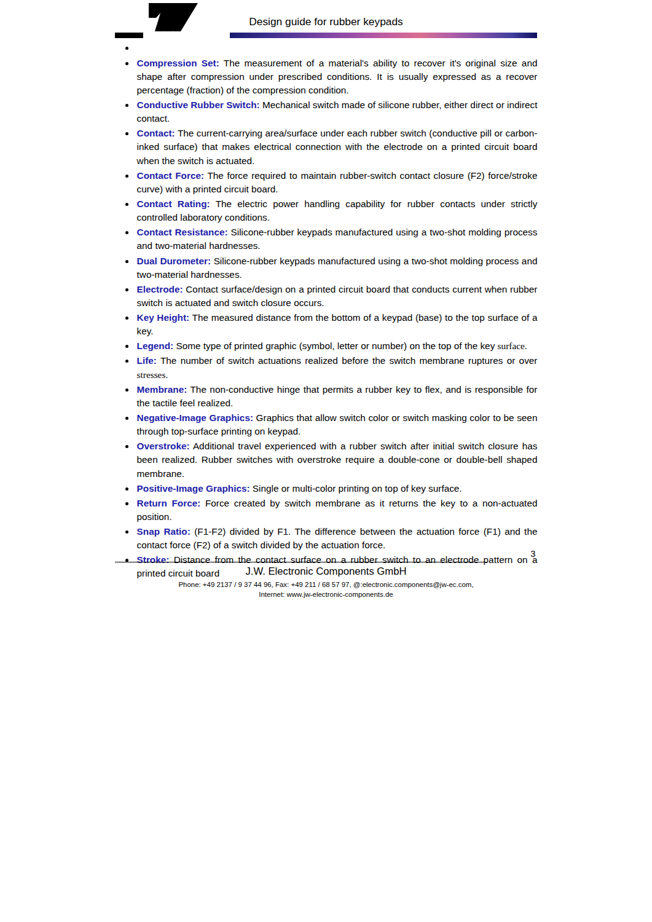Design guide for rubber keypads
Compression Set: The measurement of a material's ability to recover it's original size and shape after compression under prescribed conditions. It is usually expressed as a recover percentage (fraction) of the compression condition.
Conductive Rubber Switch: Mechanical switch made of silicone rubber, either direct or indirect contact.
Contact: The current-carrying area/surface under each rubber switch (conductive pill or carbon-inked surface) that makes electrical connection with the electrode on a printed circuit board when the switch is actuated.
Contact Force: The force required to maintain rubber-switch contact closure (F2) force/stroke curve) with a printed circuit board.
Contact Rating: The electric power handling capability for rubber contacts under strictly controlled laboratory conditions.
Contact Resistance: Silicone-rubber keypads manufactured using a two-shot molding process and two-material hardnesses.
Dual Durometer: Silicone-rubber keypads manufactured using a two-shot molding process and two-material hardnesses.
Electrode: Contact surface/design on a printed circuit board that conducts current when rubber switch is actuated and switch closure occurs.
Key Height: The measured distance from the bottom of a keypad (base) to the top surface of a key.
Legend: Some type of printed graphic (symbol, letter or number) on the top of the key surface.
Life: The number of switch actuations realized before the switch membrane ruptures or over stresses.
Membrane: The non-conductive hinge that permits a rubber key to flex, and is responsible for the tactile feel realized.
Negative-Image Graphics: Graphics that allow switch color or switch masking color to be seen through top-surface printing on keypad.
Overstroke: Additional travel experienced with a rubber switch after initial switch closure has been realized. Rubber switches with overstroke require a double-cone or double-bell shaped membrane.
Positive-Image Graphics: Single or multi-color printing on top of key surface.
Return Force: Force created by switch membrane as it returns the key to a non-actuated position.
Snap Ratio: (F1-F2) divided by F1. The difference between the actuation force (F1) and the contact force (F2) of a switch divided by the actuation force.
Stroke: Distance from the contact surface on a rubber switch to an electrode pattern on a printed circuit board
3
J.W. Electronic Components GmbH
Phone: +49 2137 / 9 37 44 96, Fax: +49 211 / 68 57 97, @:electronic.components@jw-ec.com,
Internet: www.jw-electronic-components.de